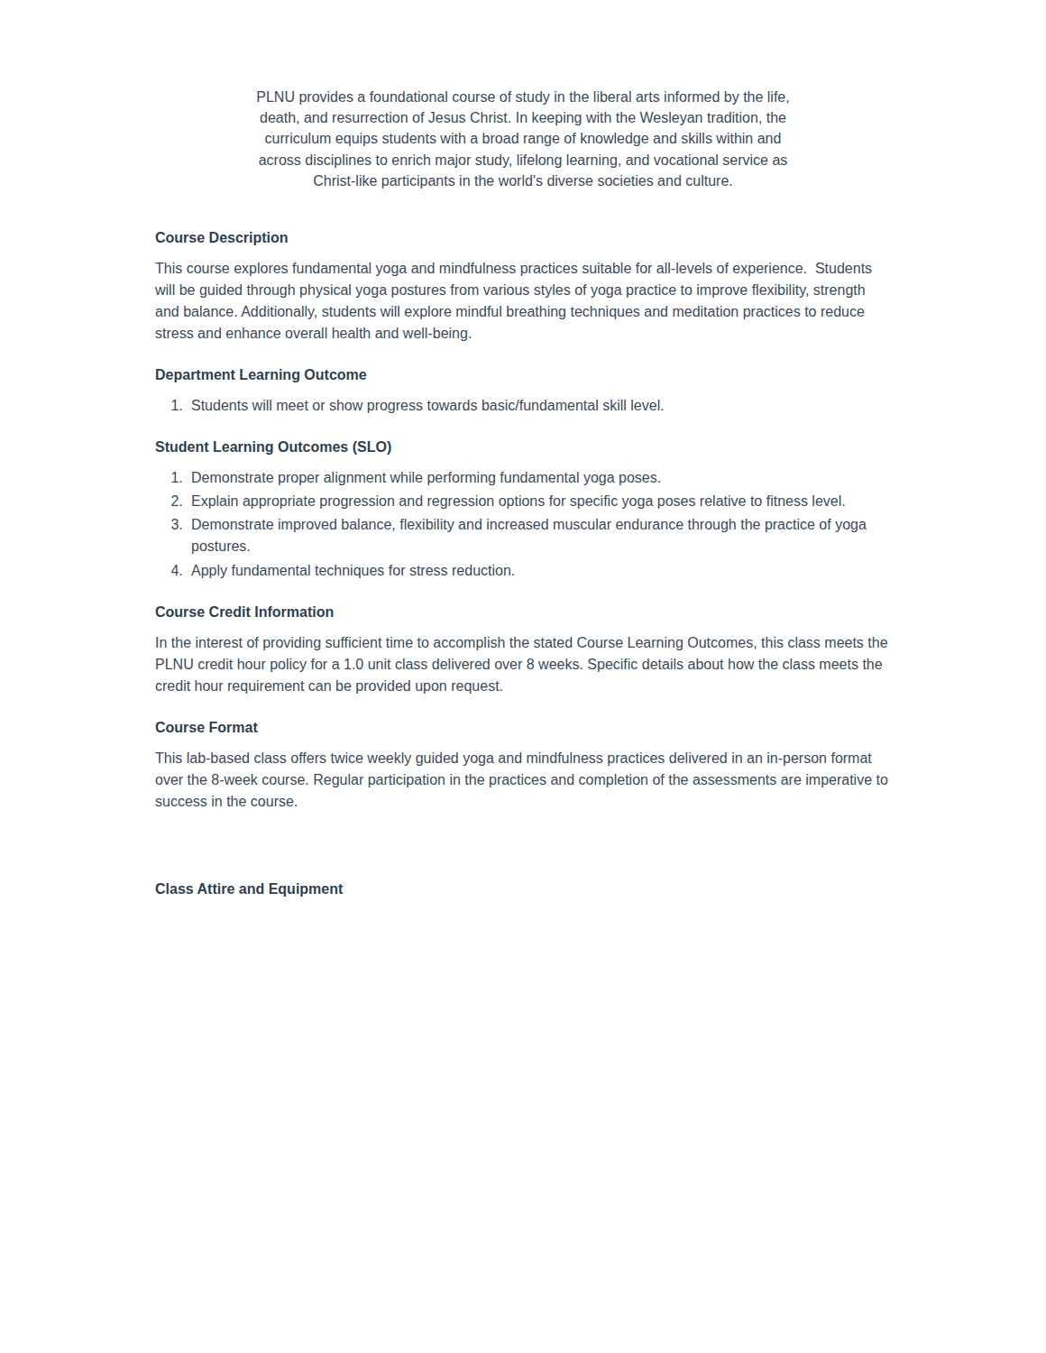PLNU provides a foundational course of study in the liberal arts informed by the life, death, and resurrection of Jesus Christ. In keeping with the Wesleyan tradition, the curriculum equips students with a broad range of knowledge and skills within and across disciplines to enrich major study, lifelong learning, and vocational service as Christ-like participants in the world's diverse societies and culture.
Course Description
This course explores fundamental yoga and mindfulness practices suitable for all-levels of experience. Students will be guided through physical yoga postures from various styles of yoga practice to improve flexibility, strength and balance. Additionally, students will explore mindful breathing techniques and meditation practices to reduce stress and enhance overall health and well-being.
Department Learning Outcome
Students will meet or show progress towards basic/fundamental skill level.
Student Learning Outcomes (SLO)
Demonstrate proper alignment while performing fundamental yoga poses.
Explain appropriate progression and regression options for specific yoga poses relative to fitness level.
Demonstrate improved balance, flexibility and increased muscular endurance through the practice of yoga postures.
Apply fundamental techniques for stress reduction.
Course Credit Information
In the interest of providing sufficient time to accomplish the stated Course Learning Outcomes, this class meets the PLNU credit hour policy for a 1.0 unit class delivered over 8 weeks. Specific details about how the class meets the credit hour requirement can be provided upon request.
Course Format
This lab-based class offers twice weekly guided yoga and mindfulness practices delivered in an in-person format over the 8-week course. Regular participation in the practices and completion of the assessments are imperative to success in the course.
Class Attire and Equipment